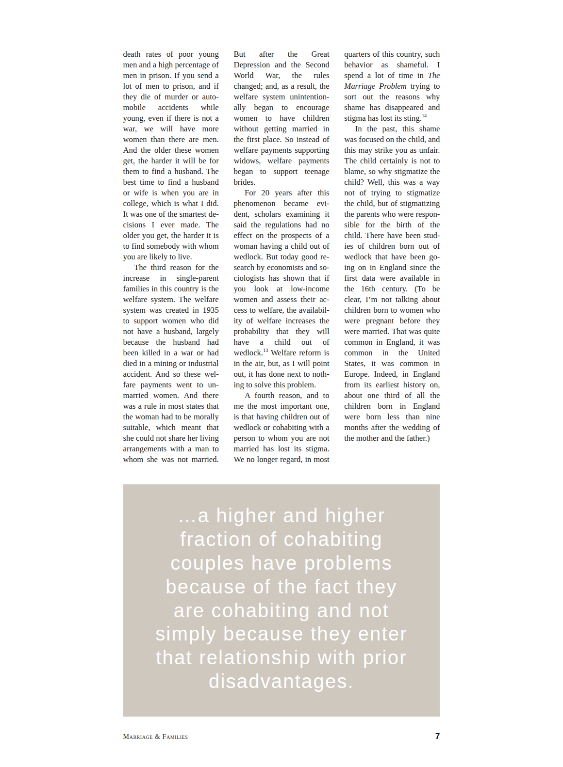death rates of poor young men and a high percentage of men in prison. If you send a lot of men to prison, and if they die of murder or automobile accidents while young, even if there is not a war, we will have more women than there are men. And the older these women get, the harder it will be for them to find a husband. The best time to find a husband or wife is when you are in college, which is what I did. It was one of the smartest decisions I ever made. The older you get, the harder it is to find somebody with whom you are likely to live.
The third reason for the increase in single-parent families in this country is the welfare system. The welfare system was created in 1935 to support women who did not have a husband, largely because the husband had been killed in a war or had died in a mining or industrial accident. And so these welfare payments went to unmarried women. And there was a rule in most states that the woman had to be morally suitable, which meant that she could not share her living arrangements with a man to whom she was not married. But after the Great Depression and the Second World War, the rules changed; and, as a result, the welfare system unintentionally began to encourage women to have children without getting married in the first place. So instead of welfare payments supporting widows, welfare payments began to support teenage brides.
For 20 years after this phenomenon became evident, scholars examining it said the regulations had no effect on the prospects of a woman having a child out of wedlock. But today good research by economists and sociologists has shown that if you look at low-income women and assess their access to welfare, the availability of welfare increases the probability that they will have a child out of wedlock.13 Welfare reform is in the air, but, as I will point out, it has done next to nothing to solve this problem.
A fourth reason, and to me the most important one, is that having children out of wedlock or cohabiting with a person to whom you are not married has lost its stigma. We no longer regard, in most quarters of this country, such behavior as shameful. I spend a lot of time in The Marriage Problem trying to sort out the reasons why shame has disappeared and stigma has lost its sting.14
In the past, this shame was focused on the child, and this may strike you as unfair. The child certainly is not to blame, so why stigmatize the child? Well, this was a way not of trying to stigmatize the child, but of stigmatizing the parents who were responsible for the birth of the child. There have been studies of children born out of wedlock that have been going on in England since the first data were available in the 16th century. (To be clear, I’m not talking about children born to women who were pregnant before they were married. That was quite common in England, it was common in the United States, it was common in Europe. Indeed, in England from its earliest history on, about one third of all the children born in England were born less than nine months after the wedding of the mother and the father.)
…a higher and higher fraction of cohabiting couples have problems because of the fact they are cohabiting and not simply because they enter that relationship with prior disadvantages.
Marriage & Families 7